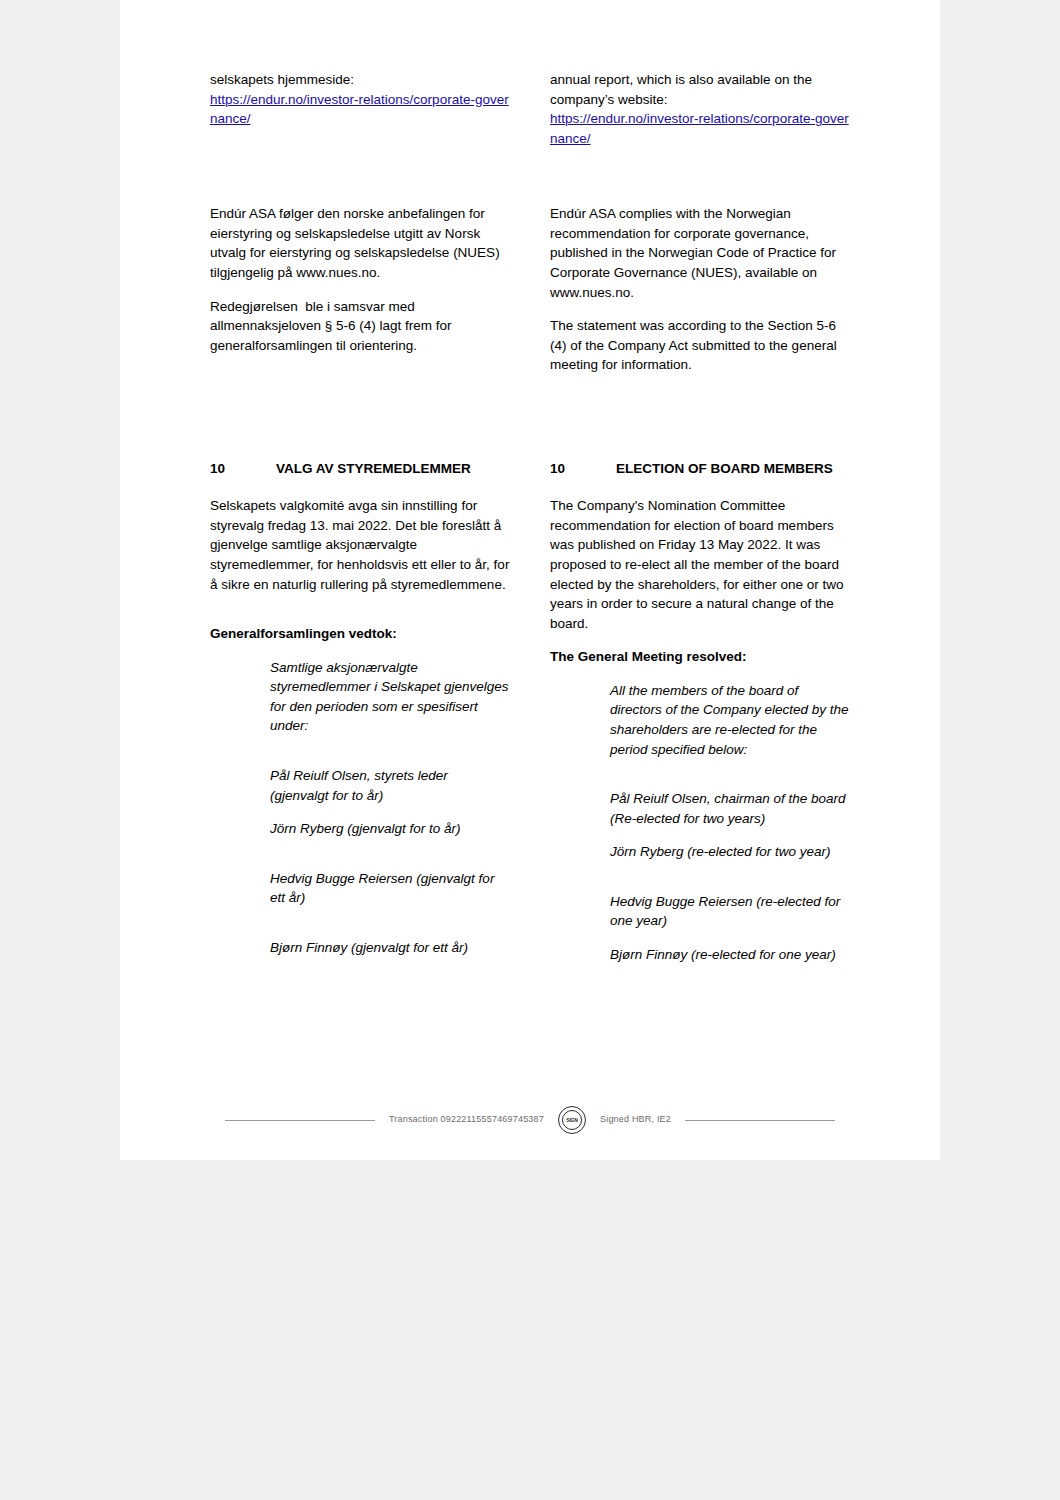selskapets hjemmeside:
https://endur.no/investor-relations/corporate-governance/
annual report, which is also available on the company’s website:
https://endur.no/investor-relations/corporate-governance/
Endúr ASA følger den norske anbefalingen for eierstyring og selskapsledelse utgitt av Norsk utvalg for eierstyring og selskapsledelse (NUES) tilgjengelig på www.nues.no.
Redegjørelsen ble i samsvar med allmennaksjeloven § 5-6 (4) lagt frem for generalforsamlingen til orientering.
Endúr ASA complies with the Norwegian recommendation for corporate governance, published in the Norwegian Code of Practice for Corporate Governance (NUES), available on www.nues.no.
The statement was according to the Section 5-6 (4) of the Company Act submitted to the general meeting for information.
10 VALG AV STYREMEDLEMMER
Selskapets valgkomité avga sin innstilling for styrevalg fredag 13. mai 2022. Det ble foreslått å gjenvelge samtlige aksjonærvalgte styremedlemmer, for henholdsvis ett eller to år, for å sikre en naturlig rullering på styremedlemmene.
Generalforsamlingen vedtok:
Samtlige aksjonærvalgte styremedlemmer i Selskapet gjenvelges for den perioden som er spesifisert under:
Pål Reiulf Olsen, styrets leder (gjenvalgt for to år)
Jörn Ryberg (gjenvalgt for to år)
Hedvig Bugge Reiersen (gjenvalgt for ett år)
Bjørn Finnøy (gjenvalgt for ett år)
10 ELECTION OF BOARD MEMBERS
The Company's Nomination Committee recommendation for election of board members was published on Friday 13 May 2022. It was proposed to re-elect all the member of the board elected by the shareholders, for either one or two years in order to secure a natural change of the board.
The General Meeting resolved:
All the members of the board of directors of the Company elected by the shareholders are re-elected for the period specified below:
Pål Reiulf Olsen, chairman of the board (Re-elected for two years)
Jörn Ryberg (re-elected for two year)
Hedvig Bugge Reiersen (re-elected for one year)
Bjørn Finnøy (re-elected for one year)
Transaction 09222115557469745387 SIGN Signed HBR, IE2